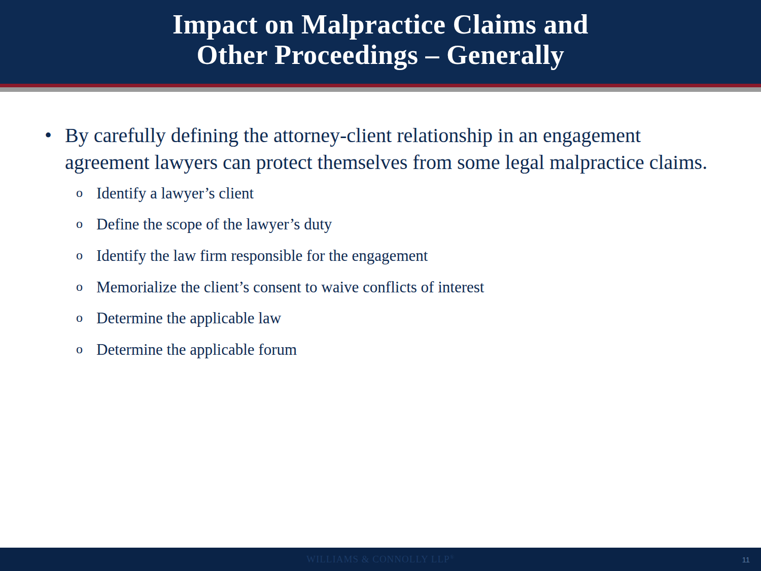Impact on Malpractice Claims and
Other Proceedings – Generally
By carefully defining the attorney-client relationship in an engagement agreement lawyers can protect themselves from some legal malpractice claims.
Identify a lawyer’s client
Define the scope of the lawyer’s duty
Identify the law firm responsible for the engagement
Memorialize the client’s consent to waive conflicts of interest
Determine the applicable law
Determine the applicable forum
WILLIAMS & CONNOLLY LLP® 11